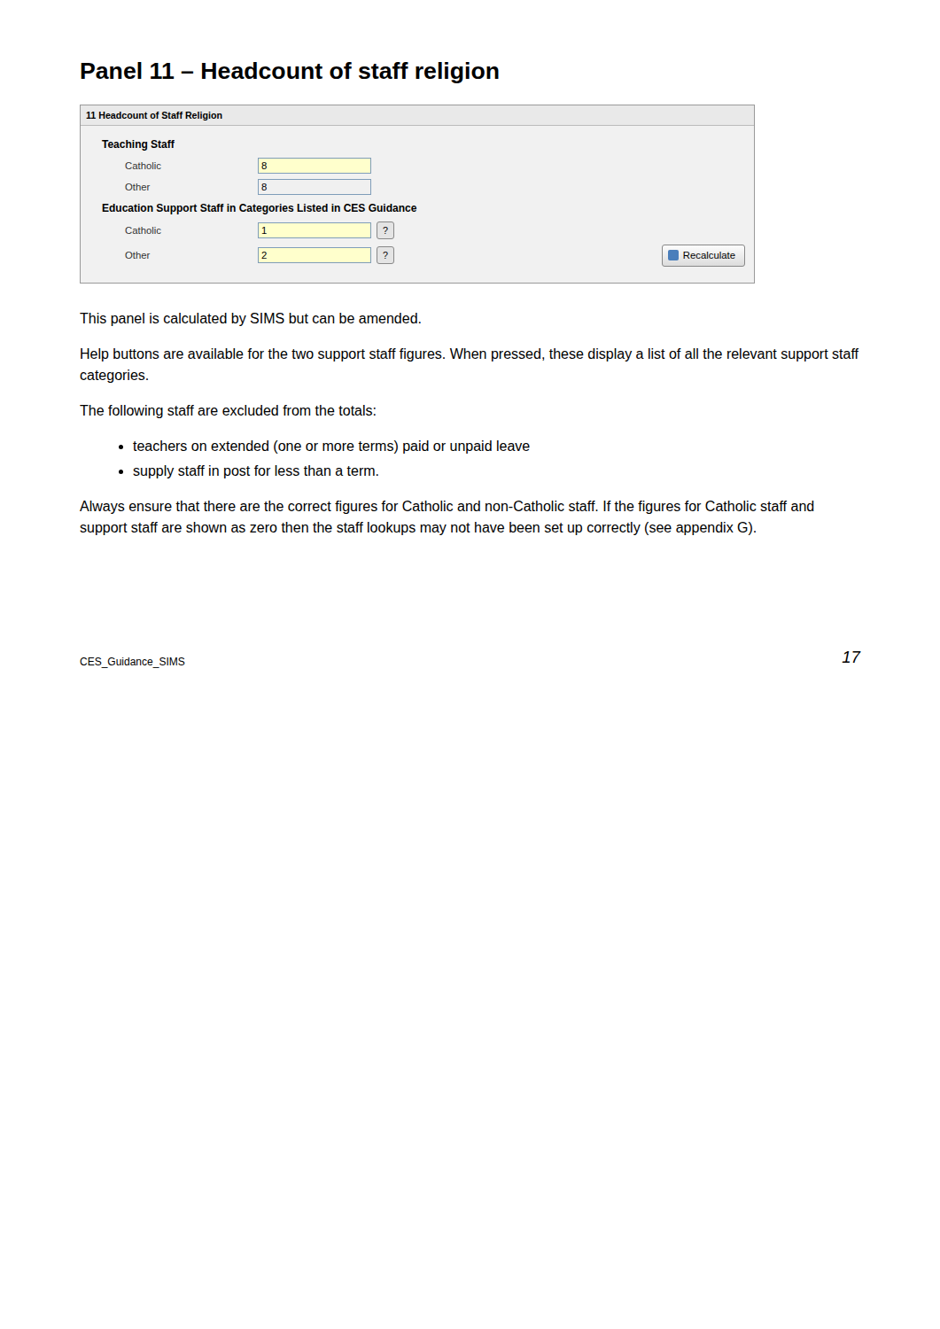Panel 11 – Headcount of staff religion
11 Headcount of Staff Religion
Teaching Staff
Catholic
8
Other
8
Education Support Staff in Categories Listed in CES Guidance
Catholic
1
?
Other
2
?
Recalculate
This panel is calculated by SIMS but can be amended.
Help buttons are available for the two support staff figures. When pressed, these display a list of all the relevant support staff categories.
The following staff are excluded from the totals:
teachers on extended (one or more terms) paid or unpaid leave
supply staff in post for less than a term.
Always ensure that there are the correct figures for Catholic and non-Catholic staff. If the figures for Catholic staff and support staff are shown as zero then the staff lookups may not have been set up correctly (see appendix G).
CES_Guidance_SIMS
17